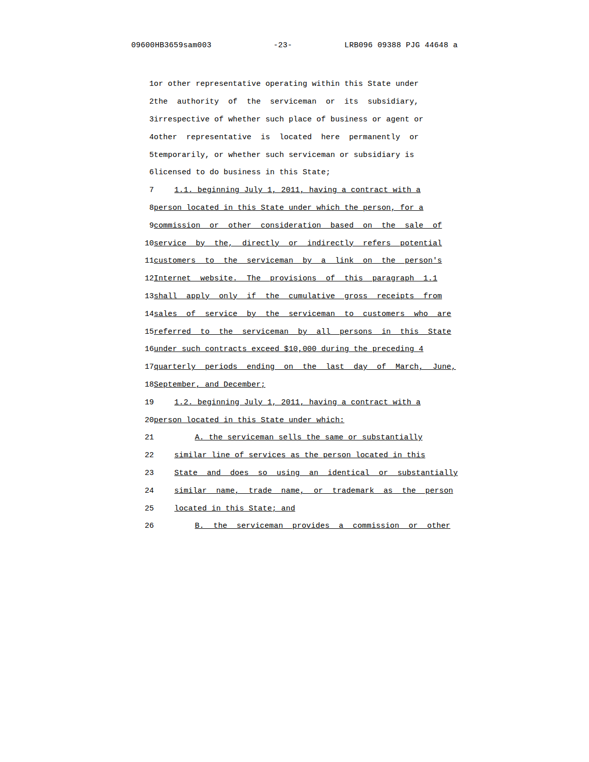09600HB3659sam003 -23- LRB096 09388 PJG 44648 a
| 1 | or other representative operating within this State under |
| 2 | the authority of the serviceman or its subsidiary, |
| 3 | irrespective of whether such place of business or agent or |
| 4 | other representative is located here permanently or |
| 5 | temporarily, or whether such serviceman or subsidiary is |
| 6 | licensed to do business in this State; |
| 7 | 1.1. beginning July 1, 2011, having a contract with a |
| 8 | person located in this State under which the person, for a |
| 9 | commission or other consideration based on the sale of |
| 10 | service by the, directly or indirectly refers potential |
| 11 | customers to the serviceman by a link on the person's |
| 12 | Internet website. The provisions of this paragraph 1.1 |
| 13 | shall apply only if the cumulative gross receipts from |
| 14 | sales of service by the serviceman to customers who are |
| 15 | referred to the serviceman by all persons in this State |
| 16 | under such contracts exceed $10,000 during the preceding 4 |
| 17 | quarterly periods ending on the last day of March, June, |
| 18 | September, and December; |
| 19 | 1.2. beginning July 1, 2011, having a contract with a |
| 20 | person located in this State under which: |
| 21 | A. the serviceman sells the same or substantially |
| 22 | similar line of services as the person located in this |
| 23 | State and does so using an identical or substantially |
| 24 | similar name, trade name, or trademark as the person |
| 25 | located in this State; and |
| 26 | B. the serviceman provides a commission or other |